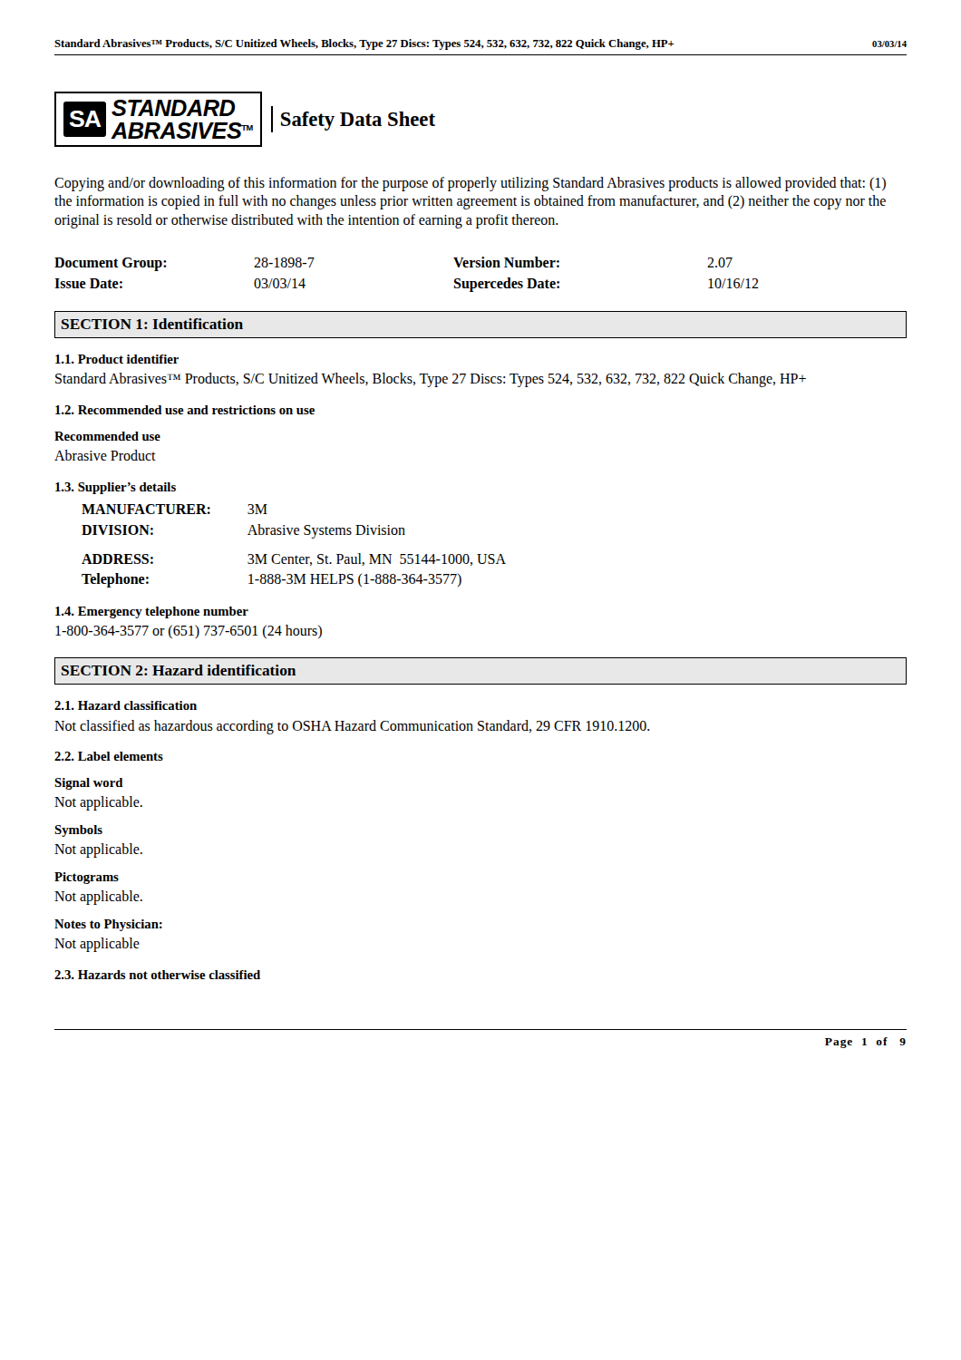Standard Abrasives™ Products, S/C Unitized Wheels, Blocks, Type 27 Discs: Types 524, 532, 632, 732, 822 Quick Change, HP+ 03/03/14
SA STANDARD
ABRASIVESTM
Safety Data Sheet
Copying and/or downloading of this information for the purpose of properly utilizing Standard Abrasives products is allowed provided that: (1) the information is copied in full with no changes unless prior written agreement is obtained from manufacturer, and (2) neither the copy nor the original is resold or otherwise distributed with the intention of earning a profit thereon.
| Document Group: | 28-1898-7 | Version Number: | 2.07 |
| Issue Date: | 03/03/14 | Supercedes Date: | 10/16/12 |
SECTION 1: Identification
1.1. Product identifier
Standard Abrasives™ Products, S/C Unitized Wheels, Blocks, Type 27 Discs: Types 524, 532, 632, 732, 822 Quick Change, HP+
1.2. Recommended use and restrictions on use
Recommended use
Abrasive Product
1.3. Supplier’s details
| MANUFACTURER: | 3M |
| DIVISION: | Abrasive Systems Division |
| ADDRESS: | 3M Center, St. Paul, MN 55144-1000, USA |
| Telephone: | 1-888-3M HELPS (1-888-364-3577) |
1.4. Emergency telephone number
1-800-364-3577 or (651) 737-6501 (24 hours)
SECTION 2: Hazard identification
2.1. Hazard classification
Not classified as hazardous according to OSHA Hazard Communication Standard, 29 CFR 1910.1200.
2.2. Label elements
Signal word
Not applicable.
Symbols
Not applicable.
Pictograms
Not applicable.
Notes to Physician:
Not applicable
2.3. Hazards not otherwise classified
Page 1 of 9